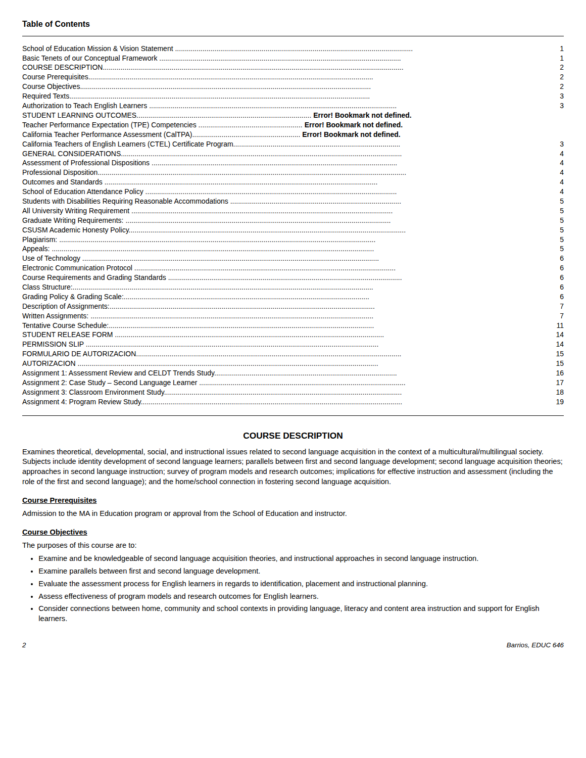Table of Contents
| School of Education Mission & Vision Statement ......................................................................................................................... | 1 |
| Basic Tenets of our Conceptual Framework ........................................................................................................................... | 1 |
| COURSE DESCRIPTION ......................................................................................................................................................... | 2 |
| Course Prerequisites ................................................................................................................................................. | 2 |
| Course Objectives .................................................................................................................................................... | 2 |
| Required Texts ......................................................................................................................................................... | 3 |
| Authorization to Teach English Learners .............................................................................................................................. | 3 |
| STUDENT LEARNING OUTCOMES ......................................................................................... Error! Bookmark not defined. | |
| Teacher Performance Expectation (TPE) Competencies ..................................................... Error! Bookmark not defined. | |
| California Teacher Performance Assessment (CalTPA) ....................................................... Error! Bookmark not defined. | |
| California Teachers of English Learners (CTEL) Certificate Program ..................................................................................... | 3 |
| GENERAL CONSIDERATIONS ............................................................................................................................................... | 4 |
| Assessment of Professional Dispositions ............................................................................................................................. | 4 |
| Professional Disposition ............................................................................................................................................................. | 4 |
| Outcomes and Standards ........................................................................................................................................... | 4 |
| School of Education Attendance Policy ................................................................................................................................ | 4 |
| Students with Disabilities Requiring Reasonable Accommodations ....................................................................................... | 5 |
| All University Writing Requirement ..................................................................................................................................... | 5 |
| Graduate Writing Requirements: ....................................................................................................................................... | 5 |
| CSUSM Academic Honesty Policy ............................................................................................................................................. | 5 |
| Plagiarism: ................................................................................................................................................................. | 5 |
| Appeals: .................................................................................................................................................................... | 5 |
| Use of Technology ....................................................................................................................................................... | 6 |
| Electronic Communication Protocol ..................................................................................................................................... | 6 |
| Course Requirements and Grading Standards ....................................................................................................................... | 6 |
| Class Structure: ......................................................................................................................................................... | 6 |
| Grading Policy & Grading Scale: ............................................................................................................................. | 6 |
| Description of Assignments: ....................................................................................................................................... | 7 |
| Written Assignments: ................................................................................................................................................ | 7 |
| Tentative Course Schedule: ....................................................................................................................................... | 11 |
| STUDENT RELEASE FORM ......................................................................................................................................... | 14 |
| PERMISSION SLIP ..................................................................................................................................................... | 14 |
| FORMULARIO DE AUTORIZACION ....................................................................................................................................... | 15 |
| AUTORIZACION ......................................................................................................................................................... | 15 |
| Assignment 1: Assessment Review and CELDT Trends Study ............................................................................................. | 16 |
| Assignment 2: Case Study – Second Language Learner ......................................................................................................... | 17 |
| Assignment 3: Classroom Environment Study ......................................................................................................................... | 18 |
| Assignment 4: Program Review Study ..................................................................................................................................... | 19 |
COURSE DESCRIPTION
Examines theoretical, developmental, social, and instructional issues related to second language acquisition in the context of a multicultural/multilingual society. Subjects include identity development of second language learners; parallels between first and second language development; second language acquisition theories; approaches in second language instruction; survey of program models and research outcomes; implications for effective instruction and assessment (including the role of the first and second language); and the home/school connection in fostering second language acquisition.
Course Prerequisites
Admission to the MA in Education program or approval from the School of Education and instructor.
Course Objectives
The purposes of this course are to:
Examine and be knowledgeable of second language acquisition theories, and instructional approaches in second language instruction.
Examine parallels between first and second language development.
Evaluate the assessment process for English learners in regards to identification, placement and instructional planning.
Assess effectiveness of program models and research outcomes for English learners.
Consider connections between home, community and school contexts in providing language, literacy and content area instruction and support for English learners.
2 Barrios, EDUC 646